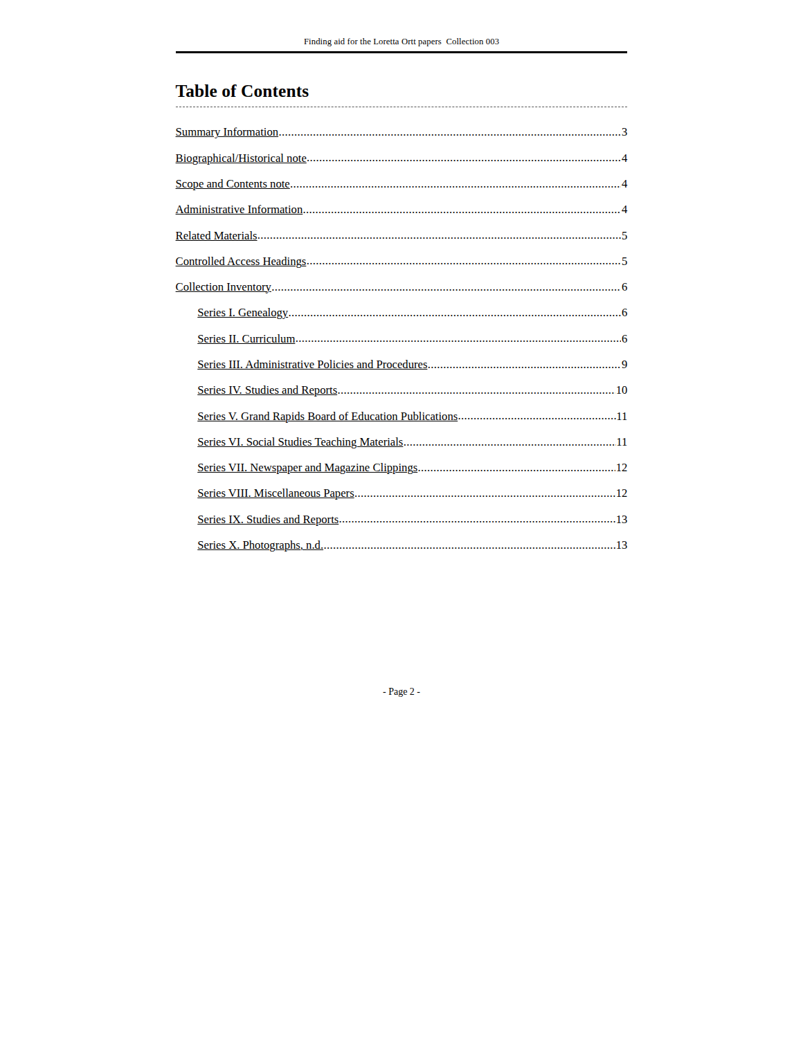Finding aid for the Loretta Ortt papers Collection 003
Table of Contents
Summary Information 3
Biographical/Historical note 4
Scope and Contents note 4
Administrative Information 4
Related Materials 5
Controlled Access Headings 5
Collection Inventory 6
Series I. Genealogy 6
Series II. Curriculum 6
Series III. Administrative Policies and Procedures 9
Series IV. Studies and Reports 10
Series V. Grand Rapids Board of Education Publications 11
Series VI. Social Studies Teaching Materials 11
Series VII. Newspaper and Magazine Clippings 12
Series VIII. Miscellaneous Papers 12
Series IX. Studies and Reports 13
Series X. Photographs, n.d. 13
- Page 2 -